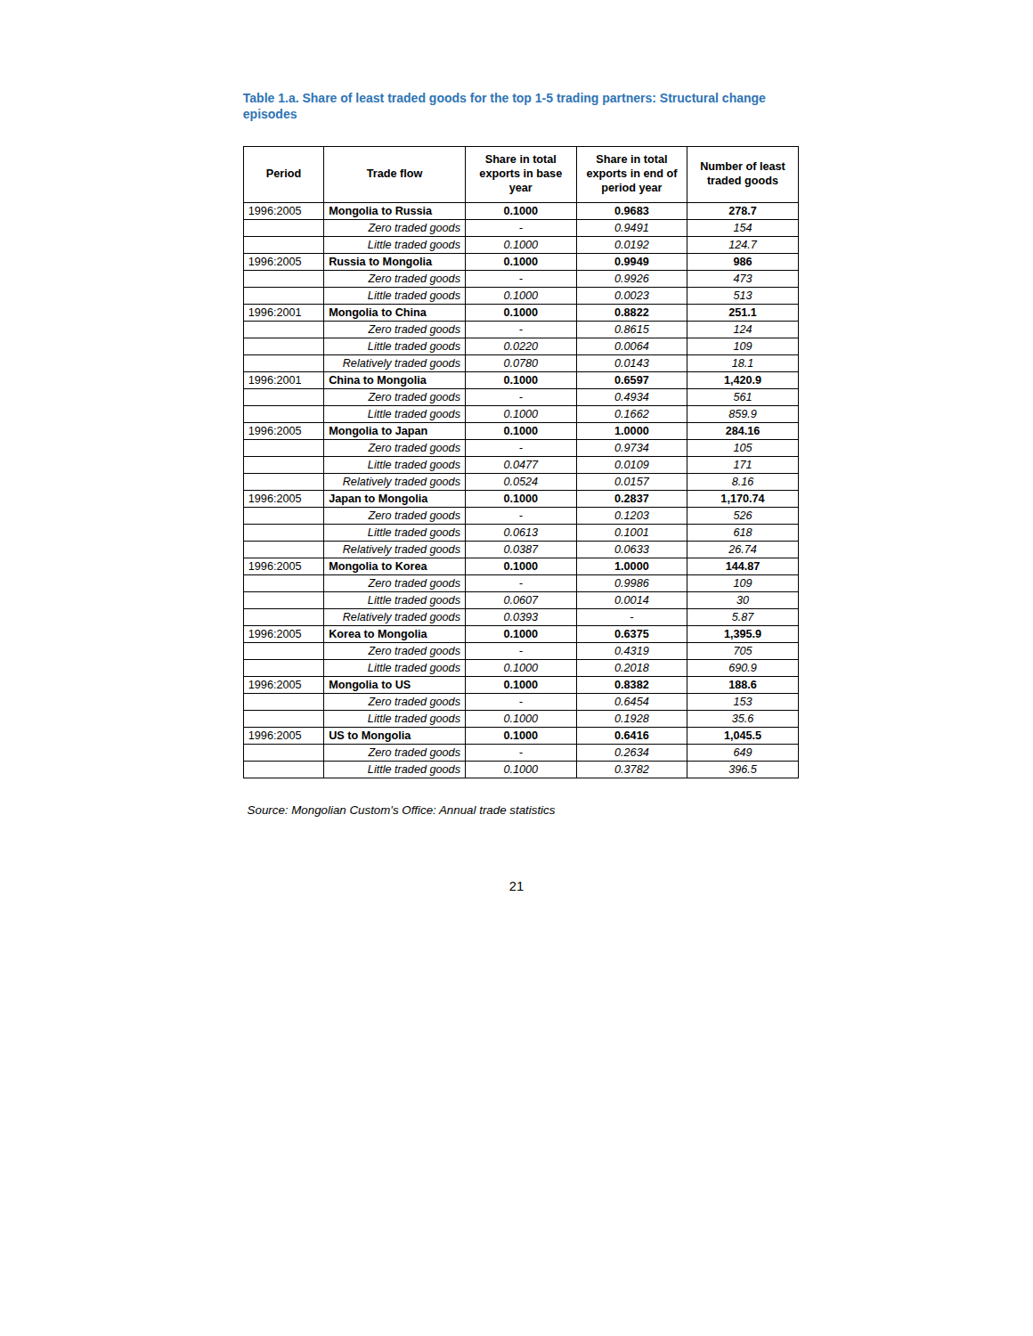Table 1.a. Share of least traded goods for the top 1-5 trading partners: Structural change episodes
| Period | Trade flow | Share in total exports in base year | Share in total exports in end of period year | Number of least traded goods |
| --- | --- | --- | --- | --- |
| 1996:2005 | Mongolia to Russia | 0.1000 | 0.9683 | 278.7 |
| | Zero traded goods | - | 0.9491 | 154 |
| | Little traded goods | 0.1000 | 0.0192 | 124.7 |
| 1996:2005 | Russia to Mongolia | 0.1000 | 0.9949 | 986 |
| | Zero traded goods | - | 0.9926 | 473 |
| | Little traded goods | 0.1000 | 0.0023 | 513 |
| 1996:2001 | Mongolia to China | 0.1000 | 0.8822 | 251.1 |
| | Zero traded goods | - | 0.8615 | 124 |
| | Little traded goods | 0.0220 | 0.0064 | 109 |
| | Relatively traded goods | 0.0780 | 0.0143 | 18.1 |
| 1996:2001 | China to Mongolia | 0.1000 | 0.6597 | 1,420.9 |
| | Zero traded goods | - | 0.4934 | 561 |
| | Little traded goods | 0.1000 | 0.1662 | 859.9 |
| 1996:2005 | Mongolia to Japan | 0.1000 | 1.0000 | 284.16 |
| | Zero traded goods | - | 0.9734 | 105 |
| | Little traded goods | 0.0477 | 0.0109 | 171 |
| | Relatively traded goods | 0.0524 | 0.0157 | 8.16 |
| 1996:2005 | Japan to Mongolia | 0.1000 | 0.2837 | 1,170.74 |
| | Zero traded goods | - | 0.1203 | 526 |
| | Little traded goods | 0.0613 | 0.1001 | 618 |
| | Relatively traded goods | 0.0387 | 0.0633 | 26.74 |
| 1996:2005 | Mongolia to Korea | 0.1000 | 1.0000 | 144.87 |
| | Zero traded goods | - | 0.9986 | 109 |
| | Little traded goods | 0.0607 | 0.0014 | 30 |
| | Relatively traded goods | 0.0393 | - | 5.87 |
| 1996:2005 | Korea to Mongolia | 0.1000 | 0.6375 | 1,395.9 |
| | Zero traded goods | - | 0.4319 | 705 |
| | Little traded goods | 0.1000 | 0.2018 | 690.9 |
| 1996:2005 | Mongolia to US | 0.1000 | 0.8382 | 188.6 |
| | Zero traded goods | - | 0.6454 | 153 |
| | Little traded goods | 0.1000 | 0.1928 | 35.6 |
| 1996:2005 | US to Mongolia | 0.1000 | 0.6416 | 1,045.5 |
| | Zero traded goods | - | 0.2634 | 649 |
| | Little traded goods | 0.1000 | 0.3782 | 396.5 |
Source: Mongolian Custom's Office: Annual trade statistics
21